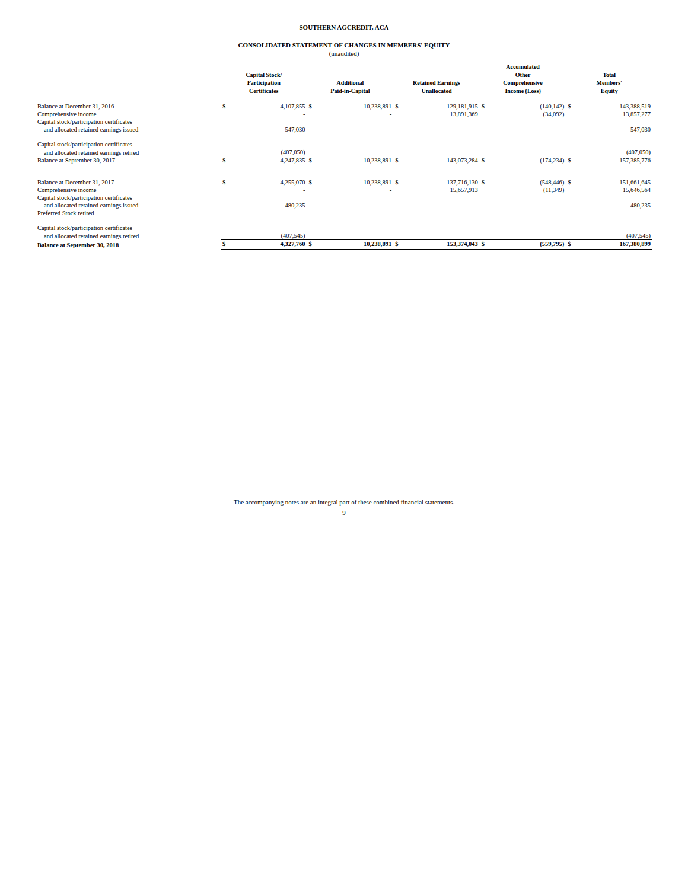SOUTHERN AGCREDIT, ACA
CONSOLIDATED STATEMENT OF CHANGES IN MEMBERS' EQUITY
(unaudited)
| | | | | Accumulated | |
| | Capital Stock/ | | | Other | Total |
| | Participation | Additional | Retained Earnings | Comprehensive | Members' |
| | Certificates | Paid-in-Capital | Unallocated | Income (Loss) | Equity |
| Balance at December 31, 2016 | $ | 4,107,855 | $ | 10,238,891 | $ | 129,181,915 | $ | (140,142) | $ | 143,388,519 |
| Comprehensive income | | - | | - | | 13,891,369 | | (34,092) | | 13,857,277 |
| Capital stock/participation certificates | |
| and allocated retained earnings issued | | 547,030 | | | | | | | | 547,030 |
| Capital stock/participation certificates | |
| and allocated retained earnings retired | | (407,050) | | | | | | | | (407,050) |
| Balance at September 30, 2017 | $ | 4,247,835 | $ | 10,238,891 | $ | 143,073,284 | $ | (174,234) | $ | 157,385,776 |
| Balance at December 31, 2017 | $ | 4,255,070 | $ | 10,238,891 | $ | 137,716,130 | $ | (548,446) | $ | 151,661,645 |
| Comprehensive income | | - | | - | | 15,657,913 | | (11,349) | | 15,646,564 |
| Capital stock/participation certificates | |
| and allocated retained earnings issued | | 480,235 | | | | | | | | 480,235 |
| Preferred Stock retired | |
| Capital stock/participation certificates | |
| and allocated retained earnings retired | | (407,545) | | | | | | | | (407,545) |
| Balance at September 30, 2018 | $ | 4,327,760 | $ | 10,238,891 | $ | 153,374,043 | $ | (559,795) | $ | 167,380,899 |
The accompanying notes are an integral part of these combined financial statements.
9